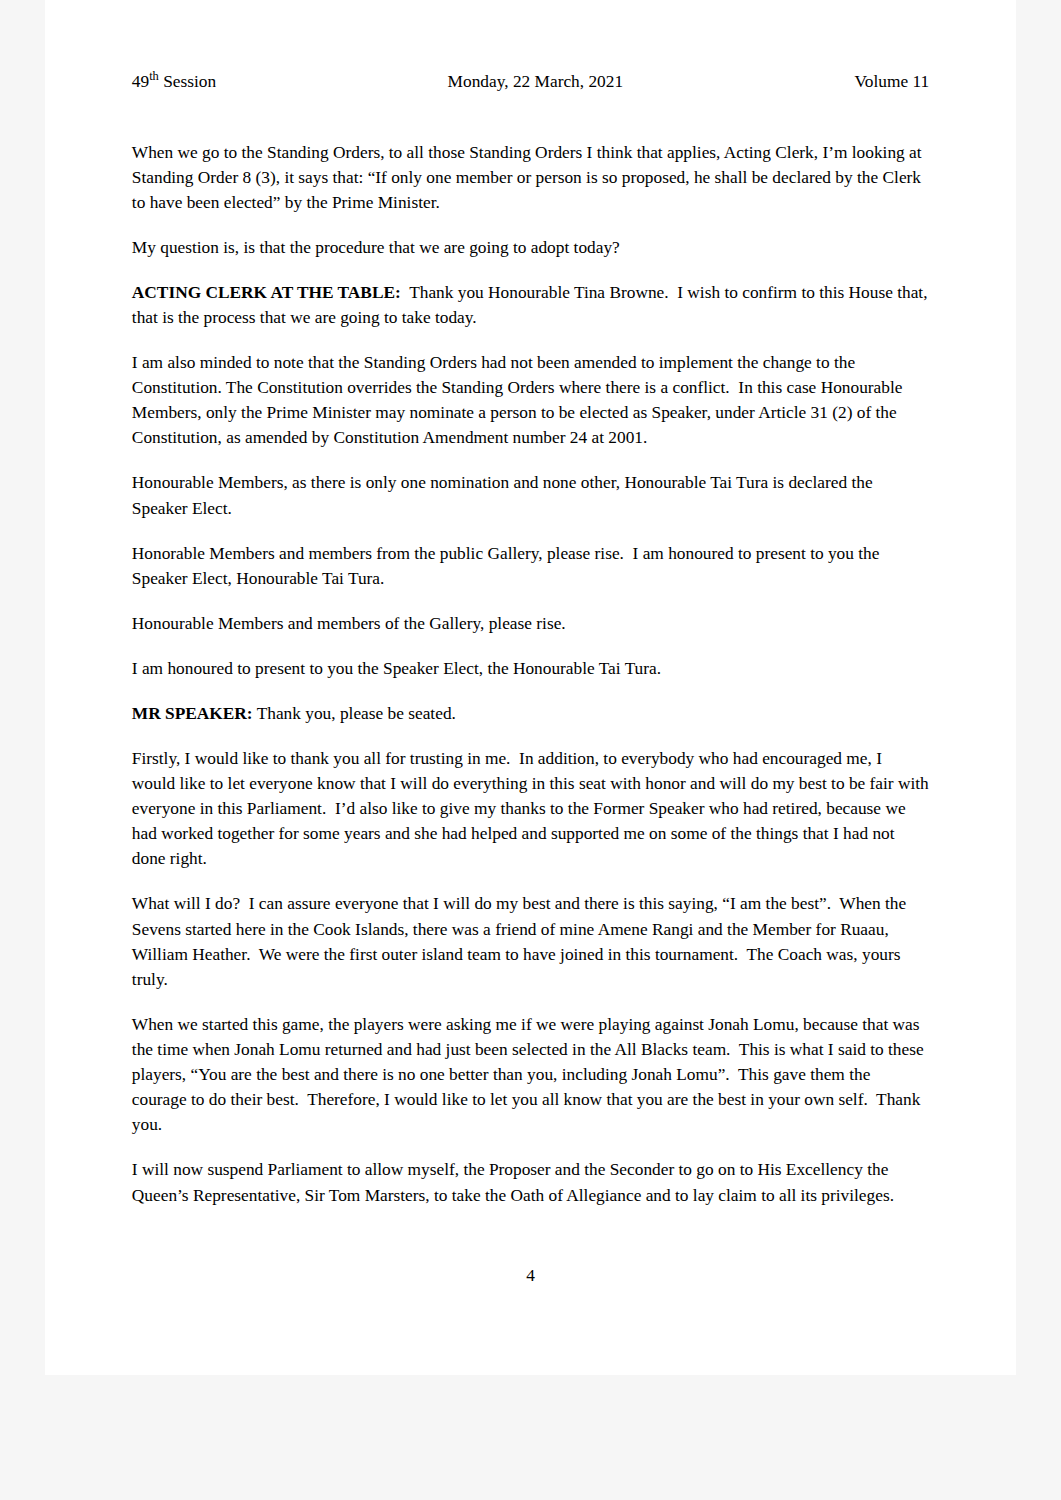49th Session Monday, 22 March, 2021 Volume 11
When we go to the Standing Orders, to all those Standing Orders I think that applies, Acting Clerk, I’m looking at Standing Order 8 (3), it says that: “If only one member or person is so proposed, he shall be declared by the Clerk to have been elected” by the Prime Minister.
My question is, is that the procedure that we are going to adopt today?
ACTING CLERK AT THE TABLE: Thank you Honourable Tina Browne. I wish to confirm to this House that, that is the process that we are going to take today.
I am also minded to note that the Standing Orders had not been amended to implement the change to the Constitution. The Constitution overrides the Standing Orders where there is a conflict. In this case Honourable Members, only the Prime Minister may nominate a person to be elected as Speaker, under Article 31 (2) of the Constitution, as amended by Constitution Amendment number 24 at 2001.
Honourable Members, as there is only one nomination and none other, Honourable Tai Tura is declared the Speaker Elect.
Honorable Members and members from the public Gallery, please rise. I am honoured to present to you the Speaker Elect, Honourable Tai Tura.
Honourable Members and members of the Gallery, please rise.
I am honoured to present to you the Speaker Elect, the Honourable Tai Tura.
MR SPEAKER: Thank you, please be seated.
Firstly, I would like to thank you all for trusting in me. In addition, to everybody who had encouraged me, I would like to let everyone know that I will do everything in this seat with honor and will do my best to be fair with everyone in this Parliament. I’d also like to give my thanks to the Former Speaker who had retired, because we had worked together for some years and she had helped and supported me on some of the things that I had not done right.
What will I do? I can assure everyone that I will do my best and there is this saying, “I am the best”. When the Sevens started here in the Cook Islands, there was a friend of mine Amene Rangi and the Member for Ruaau, William Heather. We were the first outer island team to have joined in this tournament. The Coach was, yours truly.
When we started this game, the players were asking me if we were playing against Jonah Lomu, because that was the time when Jonah Lomu returned and had just been selected in the All Blacks team. This is what I said to these players, “You are the best and there is no one better than you, including Jonah Lomu”. This gave them the courage to do their best. Therefore, I would like to let you all know that you are the best in your own self. Thank you.
I will now suspend Parliament to allow myself, the Proposer and the Seconder to go on to His Excellency the Queen’s Representative, Sir Tom Marsters, to take the Oath of Allegiance and to lay claim to all its privileges.
4